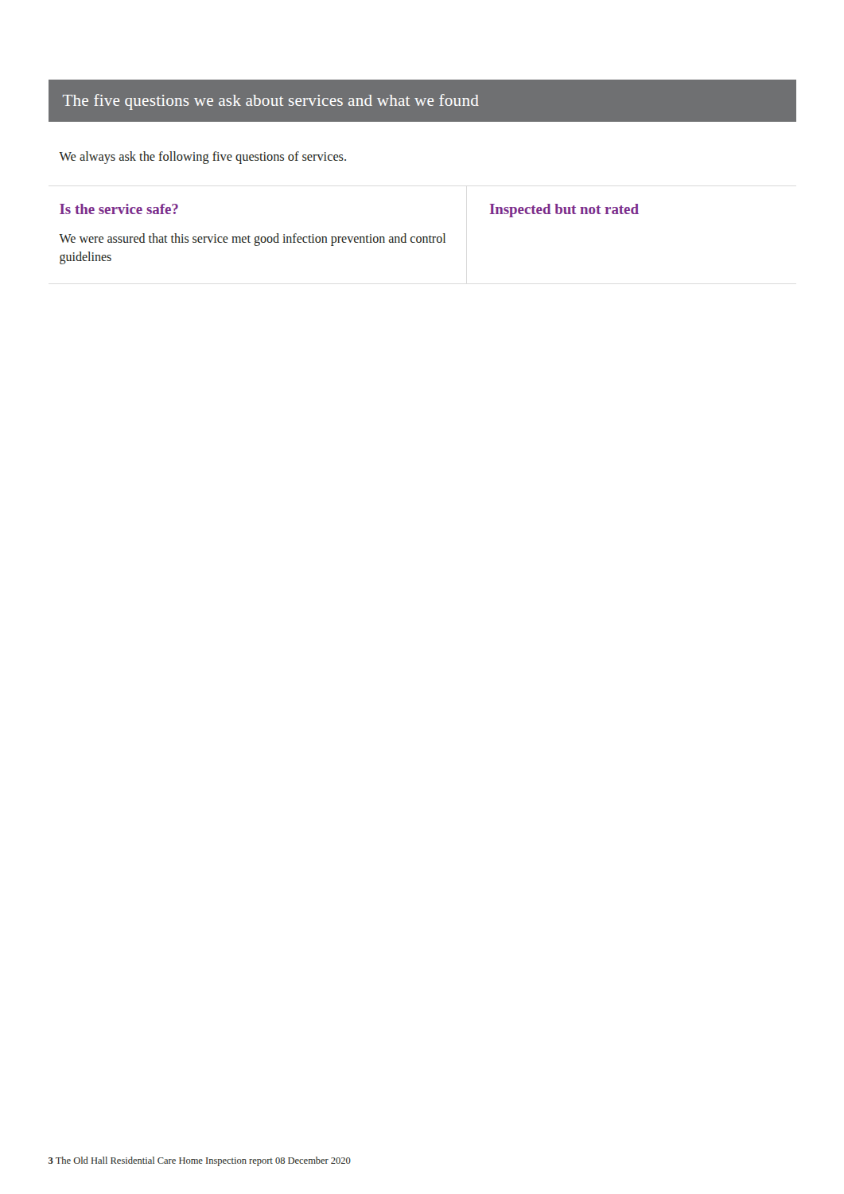The five questions we ask about services and what we found
We always ask the following five questions of services.
Is the service safe?
We were assured that this service met good infection prevention and control guidelines
Inspected but not rated
3 The Old Hall Residential Care Home Inspection report 08 December 2020